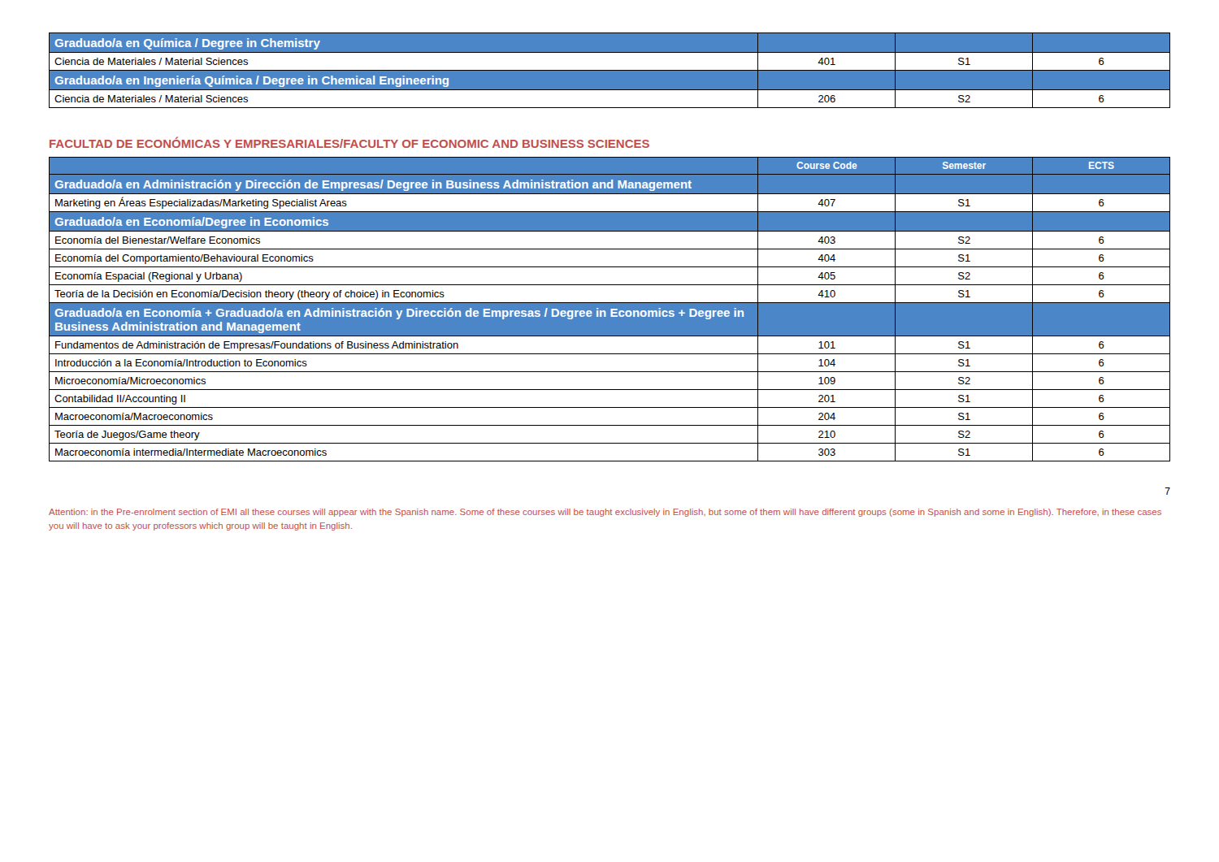| Graduado/a en Química / Degree in Chemistry | | | |
| Ciencia de Materiales / Material Sciences | 401 | S1 | 6 |
| Graduado/a en Ingeniería Química / Degree in Chemical Engineering | | | |
| Ciencia de Materiales / Material Sciences | 206 | S2 | 6 |
FACULTAD DE ECONÓMICAS Y EMPRESARIALES/FACULTY OF ECONOMIC AND BUSINESS SCIENCES
| | Course Code | Semester | ECTS |
| Graduado/a en Administración y Dirección de Empresas/ Degree in Business Administration and Management | | | |
| Marketing en Áreas Especializadas/Marketing Specialist Areas | 407 | S1 | 6 |
| Graduado/a en Economía/Degree in Economics | | | |
| Economía del Bienestar/Welfare Economics | 403 | S2 | 6 |
| Economía del Comportamiento/Behavioural Economics | 404 | S1 | 6 |
| Economía Espacial (Regional y Urbana) | 405 | S2 | 6 |
| Teoría de la Decisión en Economía/Decision theory (theory of choice) in Economics | 410 | S1 | 6 |
| Graduado/a en Economía + Graduado/a en Administración y Dirección de Empresas / Degree in Economics + Degree in Business Administration and Management | | | |
| Fundamentos de Administración de Empresas/Foundations of Business Administration | 101 | S1 | 6 |
| Introducción a la Economía/Introduction to Economics | 104 | S1 | 6 |
| Microeconomía/Microeconomics | 109 | S2 | 6 |
| Contabilidad II/Accounting II | 201 | S1 | 6 |
| Macroeconomía/Macroeconomics | 204 | S1 | 6 |
| Teoría de Juegos/Game theory | 210 | S2 | 6 |
| Macroeconomía intermedia/Intermediate Macroeconomics | 303 | S1 | 6 |
7
Attention: in the Pre-enrolment section of EMI all these courses will appear with the Spanish name. Some of these courses will be taught exclusively in English, but some of them will have different groups (some in Spanish and some in English). Therefore, in these cases you will have to ask your professors which group will be taught in English.